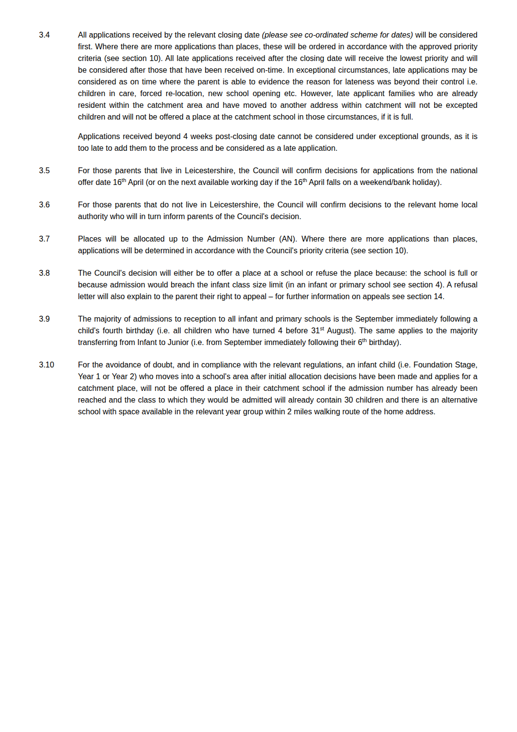3.4
All applications received by the relevant closing date (please see co-ordinated scheme for dates) will be considered first. Where there are more applications than places, these will be ordered in accordance with the approved priority criteria (see section 10). All late applications received after the closing date will receive the lowest priority and will be considered after those that have been received on-time. In exceptional circumstances, late applications may be considered as on time where the parent is able to evidence the reason for lateness was beyond their control i.e. children in care, forced re-location, new school opening etc. However, late applicant families who are already resident within the catchment area and have moved to another address within catchment will not be excepted children and will not be offered a place at the catchment school in those circumstances, if it is full.
Applications received beyond 4 weeks post-closing date cannot be considered under exceptional grounds, as it is too late to add them to the process and be considered as a late application.
3.5
For those parents that live in Leicestershire, the Council will confirm decisions for applications from the national offer date 16th April (or on the next available working day if the 16th April falls on a weekend/bank holiday).
3.6
For those parents that do not live in Leicestershire, the Council will confirm decisions to the relevant home local authority who will in turn inform parents of the Council's decision.
3.7
Places will be allocated up to the Admission Number (AN). Where there are more applications than places, applications will be determined in accordance with the Council's priority criteria (see section 10).
3.8
The Council's decision will either be to offer a place at a school or refuse the place because: the school is full or because admission would breach the infant class size limit (in an infant or primary school see section 4). A refusal letter will also explain to the parent their right to appeal – for further information on appeals see section 14.
3.9
The majority of admissions to reception to all infant and primary schools is the September immediately following a child's fourth birthday (i.e. all children who have turned 4 before 31st August). The same applies to the majority transferring from Infant to Junior (i.e. from September immediately following their 6th birthday).
3.10
For the avoidance of doubt, and in compliance with the relevant regulations, an infant child (i.e. Foundation Stage, Year 1 or Year 2) who moves into a school's area after initial allocation decisions have been made and applies for a catchment place, will not be offered a place in their catchment school if the admission number has already been reached and the class to which they would be admitted will already contain 30 children and there is an alternative school with space available in the relevant year group within 2 miles walking route of the home address.